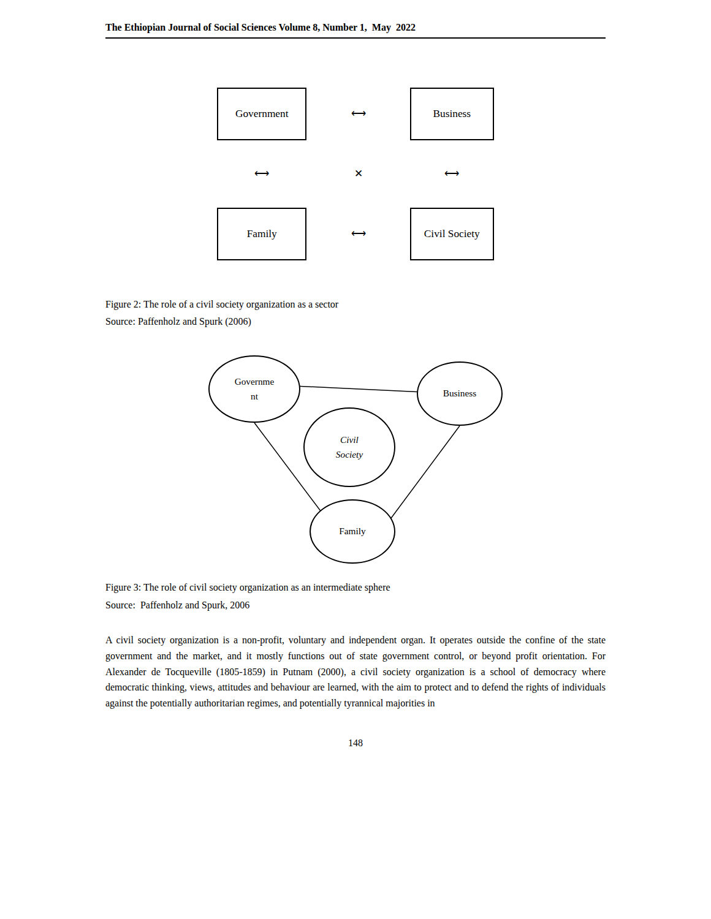The Ethiopian Journal of Social Sciences Volume 8, Number 1, May 2022
| Government | ⟷ | Business |
| ⟷ | ✕ | ⟷ |
| Family | ⟷ | Civil Society |
Figure 2: The role of a civil society organization as a sector
Source: Paffenholz and Spurk (2006)
Governme
nt
Business
Civil
Society
Family
Figure 3: The role of civil society organization as an intermediate sphere
Source: Paffenholz and Spurk, 2006
A civil society organization is a non-profit, voluntary and independent organ. It operates outside the confine of the state government and the market, and it mostly functions out of state government control, or beyond profit orientation. For Alexander de Tocqueville (1805-1859) in Putnam (2000), a civil society organization is a school of democracy where democratic thinking, views, attitudes and behaviour are learned, with the aim to protect and to defend the rights of individuals against the potentially authoritarian regimes, and potentially tyrannical majorities in
148